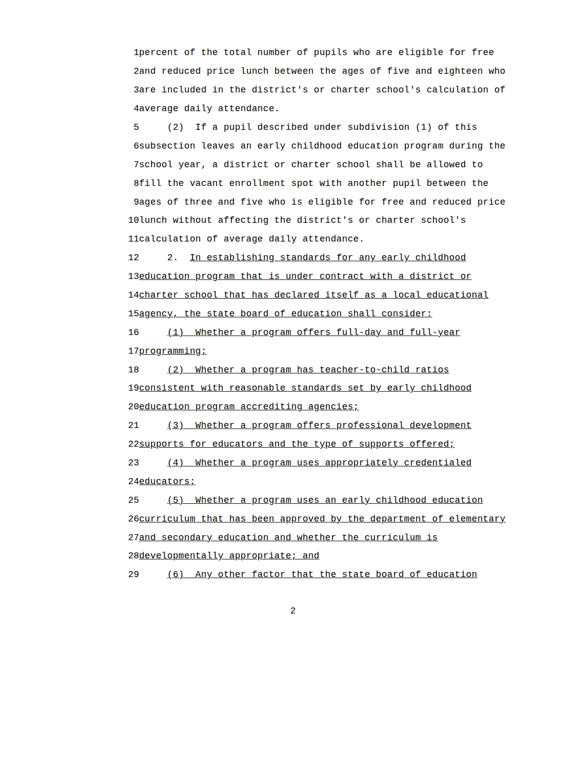| 1 | percent of the total number of pupils who are eligible for free |
| 2 | and reduced price lunch between the ages of five and eighteen who |
| 3 | are included in the district's or charter school's calculation of |
| 4 | average daily attendance. |
| 5 | (2) If a pupil described under subdivision (1) of this |
| 6 | subsection leaves an early childhood education program during the |
| 7 | school year, a district or charter school shall be allowed to |
| 8 | fill the vacant enrollment spot with another pupil between the |
| 9 | ages of three and five who is eligible for free and reduced price |
| 10 | lunch without affecting the district's or charter school's |
| 11 | calculation of average daily attendance. |
| 12 | 2. In establishing standards for any early childhood |
| 13 | education program that is under contract with a district or |
| 14 | charter school that has declared itself as a local educational |
| 15 | agency, the state board of education shall consider: |
| 16 | (1) Whether a program offers full-day and full-year |
| 17 | programming; |
| 18 | (2) Whether a program has teacher-to-child ratios |
| 19 | consistent with reasonable standards set by early childhood |
| 20 | education program accrediting agencies; |
| 21 | (3) Whether a program offers professional development |
| 22 | supports for educators and the type of supports offered; |
| 23 | (4) Whether a program uses appropriately credentialed |
| 24 | educators; |
| 25 | (5) Whether a program uses an early childhood education |
| 26 | curriculum that has been approved by the department of elementary |
| 27 | and secondary education and whether the curriculum is |
| 28 | developmentally appropriate; and |
| 29 | (6) Any other factor that the state board of education |
2